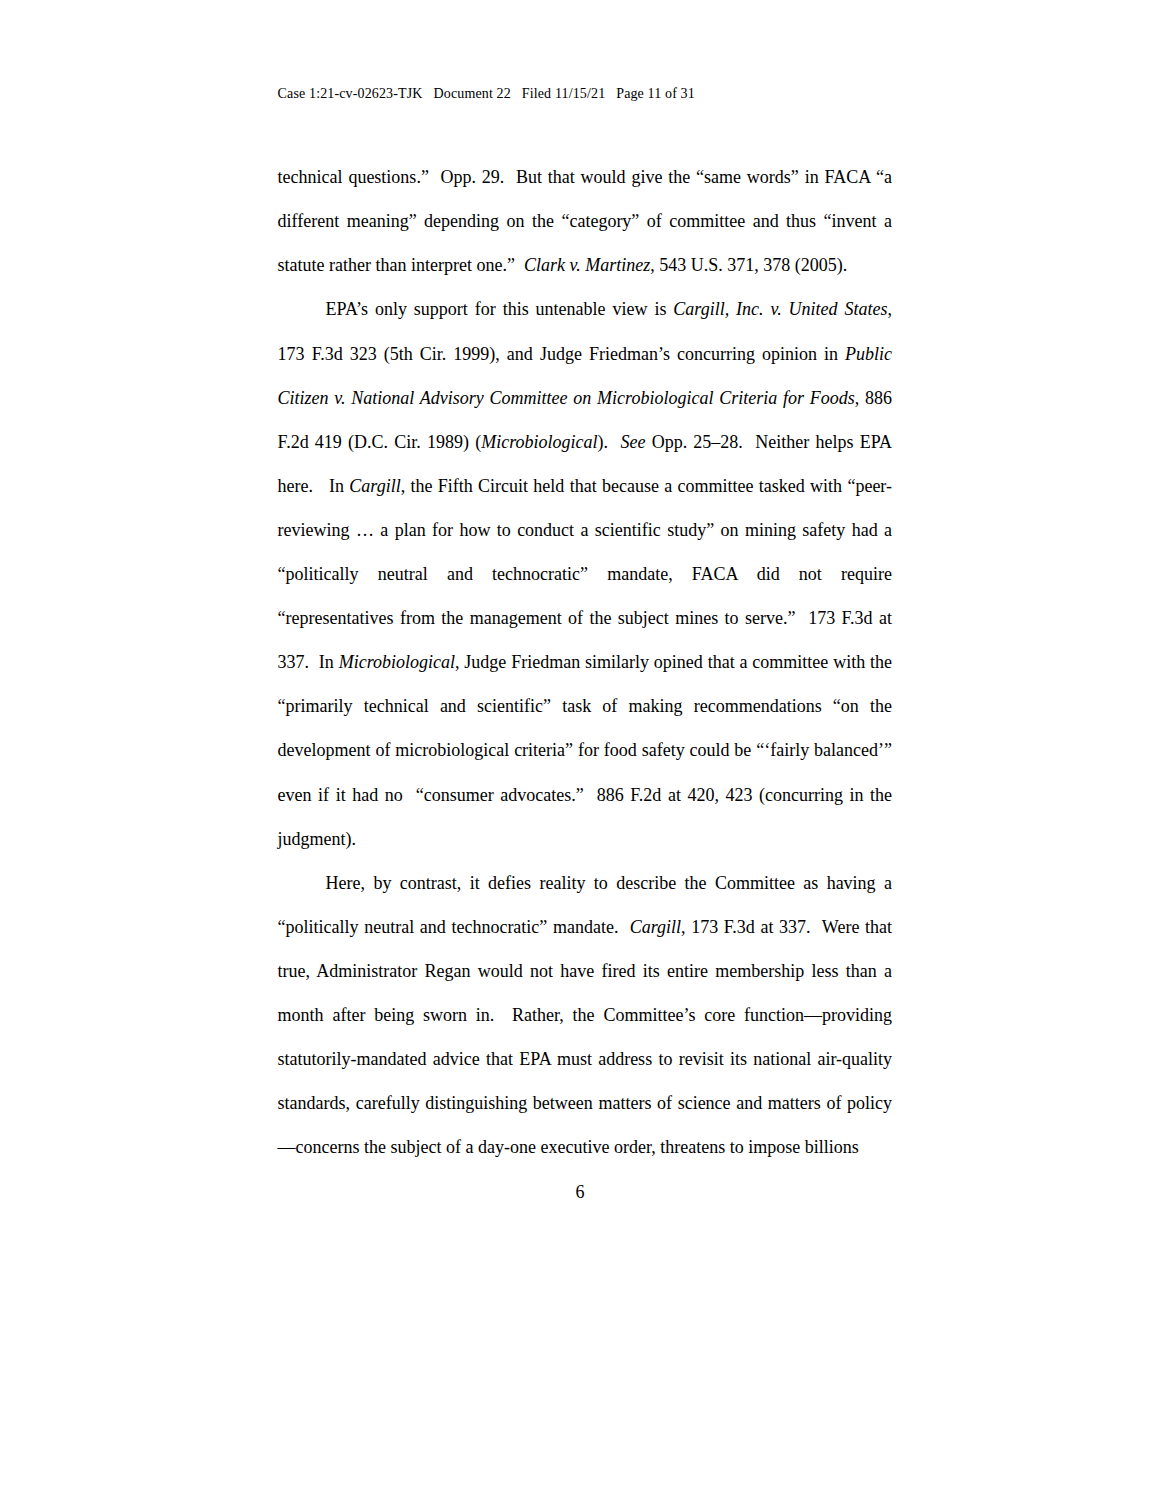Case 1:21-cv-02623-TJK Document 22 Filed 11/15/21 Page 11 of 31
technical questions.” Opp. 29. But that would give the “same words” in FACA “a different meaning” depending on the “category” of committee and thus “invent a statute rather than interpret one.” Clark v. Martinez, 543 U.S. 371, 378 (2005).
EPA’s only support for this untenable view is Cargill, Inc. v. United States, 173 F.3d 323 (5th Cir. 1999), and Judge Friedman’s concurring opinion in Public Citizen v. National Advisory Committee on Microbiological Criteria for Foods, 886 F.2d 419 (D.C. Cir. 1989) (Microbiological). See Opp. 25–28. Neither helps EPA here. In Cargill, the Fifth Circuit held that because a committee tasked with “peer-reviewing … a plan for how to conduct a scientific study” on mining safety had a “politically neutral and technocratic” mandate, FACA did not require “representatives from the management of the subject mines to serve.” 173 F.3d at 337. In Microbiological, Judge Friedman similarly opined that a committee with the “primarily technical and scientific” task of making recommendations “on the development of microbiological criteria” for food safety could be “‘fairly balanced’” even if it had no “consumer advocates.” 886 F.2d at 420, 423 (concurring in the judgment).
Here, by contrast, it defies reality to describe the Committee as having a “politically neutral and technocratic” mandate. Cargill, 173 F.3d at 337. Were that true, Administrator Regan would not have fired its entire membership less than a month after being sworn in. Rather, the Committee’s core function—providing statutorily-mandated advice that EPA must address to revisit its national air-quality standards, carefully distinguishing between matters of science and matters of policy—concerns the subject of a day-one executive order, threatens to impose billions
6